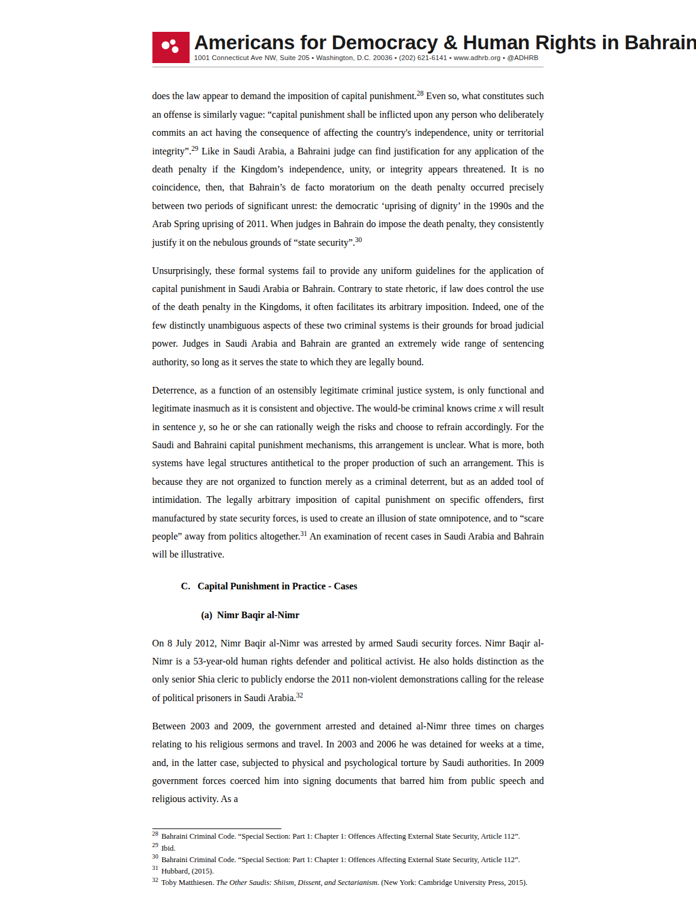Americans for Democracy & Human Rights in Bahrain
1001 Connecticut Ave NW, Suite 205 • Washington, D.C. 20036 • (202) 621-6141 • www.adhrb.org • @ADHRB
does the law appear to demand the imposition of capital punishment.28 Even so, what constitutes such an offense is similarly vague: “capital punishment shall be inflicted upon any person who deliberately commits an act having the consequence of affecting the country's independence, unity or territorial integrity”.29 Like in Saudi Arabia, a Bahraini judge can find justification for any application of the death penalty if the Kingdom’s independence, unity, or integrity appears threatened. It is no coincidence, then, that Bahrain’s de facto moratorium on the death penalty occurred precisely between two periods of significant unrest: the democratic ‘uprising of dignity’ in the 1990s and the Arab Spring uprising of 2011. When judges in Bahrain do impose the death penalty, they consistently justify it on the nebulous grounds of “state security”.30
Unsurprisingly, these formal systems fail to provide any uniform guidelines for the application of capital punishment in Saudi Arabia or Bahrain. Contrary to state rhetoric, if law does control the use of the death penalty in the Kingdoms, it often facilitates its arbitrary imposition. Indeed, one of the few distinctly unambiguous aspects of these two criminal systems is their grounds for broad judicial power. Judges in Saudi Arabia and Bahrain are granted an extremely wide range of sentencing authority, so long as it serves the state to which they are legally bound.
Deterrence, as a function of an ostensibly legitimate criminal justice system, is only functional and legitimate inasmuch as it is consistent and objective. The would-be criminal knows crime x will result in sentence y, so he or she can rationally weigh the risks and choose to refrain accordingly. For the Saudi and Bahraini capital punishment mechanisms, this arrangement is unclear. What is more, both systems have legal structures antithetical to the proper production of such an arrangement. This is because they are not organized to function merely as a criminal deterrent, but as an added tool of intimidation. The legally arbitrary imposition of capital punishment on specific offenders, first manufactured by state security forces, is used to create an illusion of state omnipotence, and to “scare people” away from politics altogether.31 An examination of recent cases in Saudi Arabia and Bahrain will be illustrative.
C. Capital Punishment in Practice - Cases
(a) Nimr Baqir al-Nimr
On 8 July 2012, Nimr Baqir al-Nimr was arrested by armed Saudi security forces. Nimr Baqir al-Nimr is a 53-year-old human rights defender and political activist. He also holds distinction as the only senior Shia cleric to publicly endorse the 2011 non-violent demonstrations calling for the release of political prisoners in Saudi Arabia.32
Between 2003 and 2009, the government arrested and detained al-Nimr three times on charges relating to his religious sermons and travel. In 2003 and 2006 he was detained for weeks at a time, and, in the latter case, subjected to physical and psychological torture by Saudi authorities. In 2009 government forces coerced him into signing documents that barred him from public speech and religious activity. As a
28 Bahraini Criminal Code. “Special Section: Part 1: Chapter 1: Offences Affecting External State Security, Article 112”.
29 Ibid.
30 Bahraini Criminal Code. “Special Section: Part 1: Chapter 1: Offences Affecting External State Security, Article 112”.
31 Hubbard, (2015).
32 Toby Matthiesen. The Other Saudis: Shiism, Dissent, and Sectarianism. (New York: Cambridge University Press, 2015).